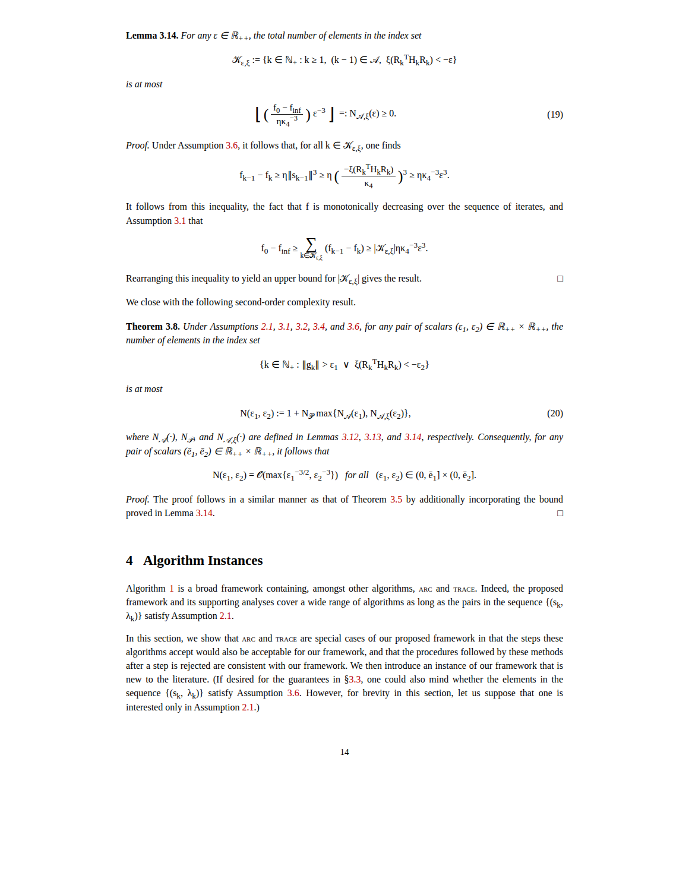Lemma 3.14. For any ε ∈ ℝ++, the total number of elements in the index set
𝒦ε,ξ := {k ∈ ℕ+ : k ≥ 1, (k − 1) ∈ 𝒜, ξ(RkTHkRk) < −ε}
is at most
⌊ ( f0 − finf ηκ4−3 ) ε−3 ⌋ =: N𝒜,ξ(ε) ≥ 0.
(19)
Proof. Under Assumption 3.6, it follows that, for all k ∈ 𝒦ε,ξ, one finds
fk−1 − fk ≥ η∥sk−1∥3 ≥ η ( −ξ(RkTHkRk) κ4 )3 ≥ ηκ4−3ε3.
It follows from this inequality, the fact that f is monotonically decreasing over the sequence of iterates, and Assumption 3.1 that
f0 − finf ≥ ∑k∈𝒦ε,ξ (fk−1 − fk) ≥ |𝒦ε,ξ|ηκ4−3ε3.
Rearranging this inequality to yield an upper bound for |𝒦ε,ξ| gives the result. □
We close with the following second-order complexity result.
Theorem 3.8. Under Assumptions 2.1, 3.1, 3.2, 3.4, and 3.6, for any pair of scalars (ε1, ε2) ∈ ℝ++ × ℝ++, the number of elements in the index set
{k ∈ ℕ+ : ∥gk∥ > ε1 ∨ ξ(RkTHkRk) < −ε2}
is at most
N(ε1, ε2) := 1 + N𝒫 max{N𝒜(ε1), N𝒜,ξ(ε2)},
(20)
where N𝒜(·), N𝒫, and N𝒜,ξ(·) are defined in Lemmas 3.12, 3.13, and 3.14, respectively. Consequently, for any pair of scalars (ē1, ē2) ∈ ℝ++ × ℝ++, it follows that
N(ε1, ε2) = 𝒪(max{ε1−3/2, ε2−3}) for all (ε1, ε2) ∈ (0, ē1] × (0, ē2].
Proof. The proof follows in a similar manner as that of Theorem 3.5 by additionally incorporating the bound proved in Lemma 3.14. □
4 Algorithm Instances
Algorithm 1 is a broad framework containing, amongst other algorithms, arc and trace. Indeed, the proposed framework and its supporting analyses cover a wide range of algorithms as long as the pairs in the sequence {(sk, λk)} satisfy Assumption 2.1.
In this section, we show that arc and trace are special cases of our proposed framework in that the steps these algorithms accept would also be acceptable for our framework, and that the procedures followed by these methods after a step is rejected are consistent with our framework. We then introduce an instance of our framework that is new to the literature. (If desired for the guarantees in §3.3, one could also mind whether the elements in the sequence {(sk, λk)} satisfy Assumption 3.6. However, for brevity in this section, let us suppose that one is interested only in Assumption 2.1.)
14